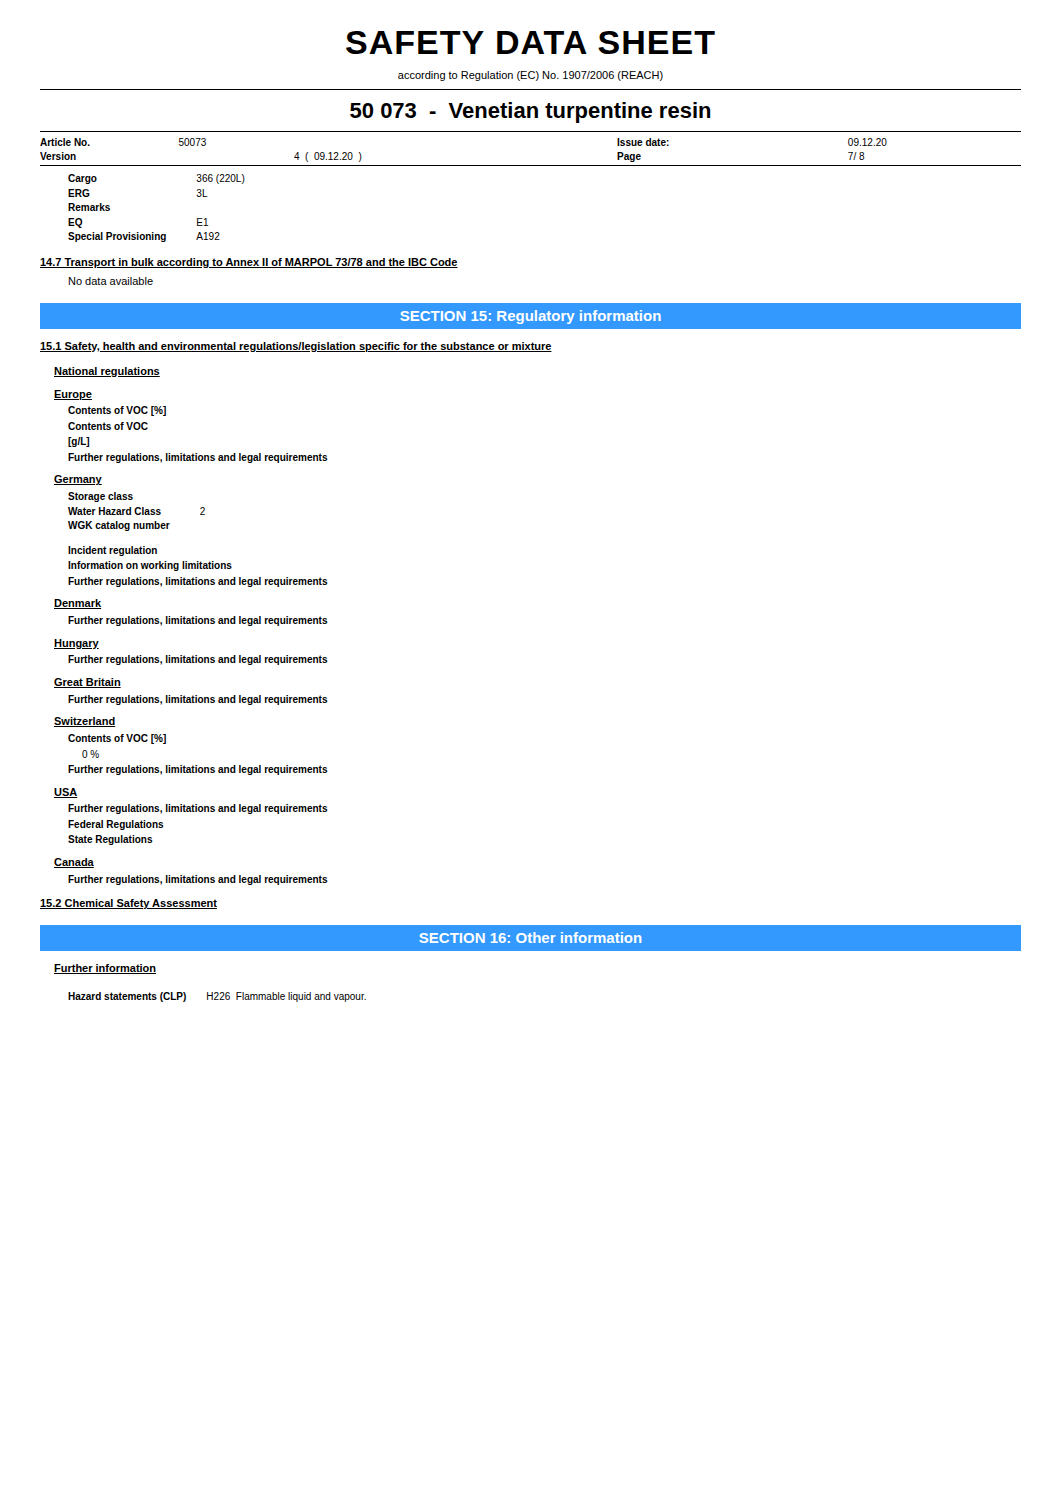SAFETY DATA SHEET
according to Regulation (EC) No. 1907/2006 (REACH)
50 073 - Venetian turpentine resin
| Article No. | 50073 | | Issue date: | 09.12.20 |
| Version | | 4 ( 09.12.20 ) | Page | 7/ 8 |
| Cargo | 366 (220L) |
| ERG | 3L |
| Remarks | |
| EQ | E1 |
| Special Provisioning | A192 |
14.7 Transport in bulk according to Annex II of MARPOL 73/78 and the IBC Code
No data available
SECTION 15: Regulatory information
15.1 Safety, health and environmental regulations/legislation specific for the substance or mixture
National regulations
Europe
Contents of VOC [%]
Contents of VOC
[g/L]
Further regulations, limitations and legal requirements
Germany
| Storage class | |
| Water Hazard Class | 2 |
| WGK catalog number | |
Incident regulation
Information on working limitations
Further regulations, limitations and legal requirements
Denmark
Further regulations, limitations and legal requirements
Hungary
Further regulations, limitations and legal requirements
Great Britain
Further regulations, limitations and legal requirements
Switzerland
Contents of VOC [%]
0 %
Further regulations, limitations and legal requirements
USA
Further regulations, limitations and legal requirements
Federal Regulations
State Regulations
Canada
Further regulations, limitations and legal requirements
15.2 Chemical Safety Assessment
SECTION 16: Other information
Further information
| Hazard statements (CLP) | H226 Flammable liquid and vapour. |